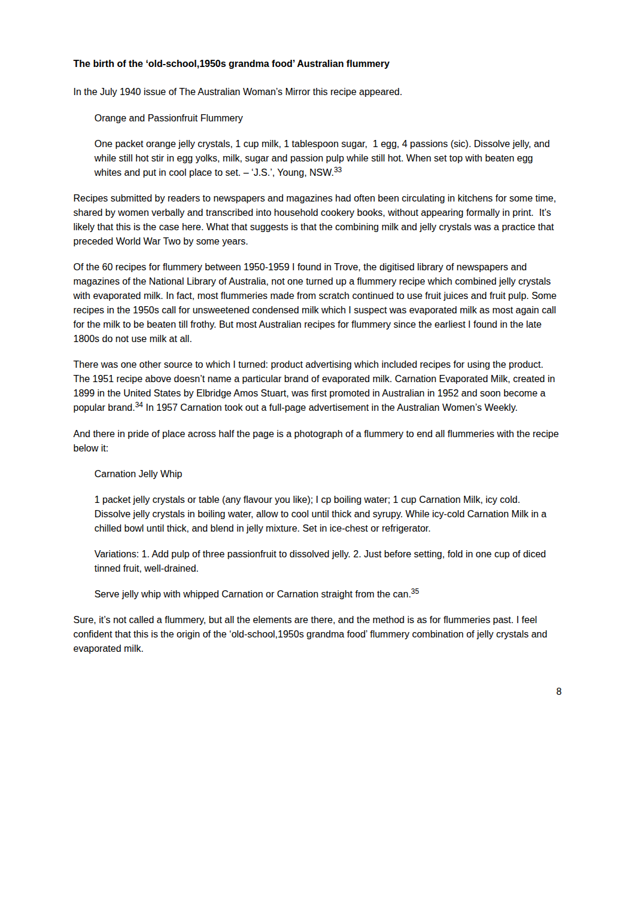The birth of the ‘old-school,1950s grandma food’ Australian flummery
In the July 1940 issue of The Australian Woman’s Mirror this recipe appeared.
Orange and Passionfruit Flummery
One packet orange jelly crystals, 1 cup milk, 1 tablespoon sugar, 1 egg, 4 passions (sic). Dissolve jelly, and while still hot stir in egg yolks, milk, sugar and passion pulp while still hot. When set top with beaten egg whites and put in cool place to set. – ‘J.S.’, Young, NSW.33
Recipes submitted by readers to newspapers and magazines had often been circulating in kitchens for some time, shared by women verbally and transcribed into household cookery books, without appearing formally in print. It’s likely that this is the case here. What that suggests is that the combining milk and jelly crystals was a practice that preceded World War Two by some years.
Of the 60 recipes for flummery between 1950-1959 I found in Trove, the digitised library of newspapers and magazines of the National Library of Australia, not one turned up a flummery recipe which combined jelly crystals with evaporated milk. In fact, most flummeries made from scratch continued to use fruit juices and fruit pulp. Some recipes in the 1950s call for unsweetened condensed milk which I suspect was evaporated milk as most again call for the milk to be beaten till frothy. But most Australian recipes for flummery since the earliest I found in the late 1800s do not use milk at all.
There was one other source to which I turned: product advertising which included recipes for using the product. The 1951 recipe above doesn’t name a particular brand of evaporated milk. Carnation Evaporated Milk, created in 1899 in the United States by Elbridge Amos Stuart, was first promoted in Australian in 1952 and soon become a popular brand.34 In 1957 Carnation took out a full-page advertisement in the Australian Women’s Weekly.
And there in pride of place across half the page is a photograph of a flummery to end all flummeries with the recipe below it:
Carnation Jelly Whip
1 packet jelly crystals or table (any flavour you like); I cp boiling water; 1 cup Carnation Milk, icy cold.
Dissolve jelly crystals in boiling water, allow to cool until thick and syrupy. While icy-cold Carnation Milk in a chilled bowl until thick, and blend in jelly mixture. Set in ice-chest or refrigerator.
Variations: 1. Add pulp of three passionfruit to dissolved jelly. 2. Just before setting, fold in one cup of diced tinned fruit, well-drained.
Serve jelly whip with whipped Carnation or Carnation straight from the can.35
Sure, it’s not called a flummery, but all the elements are there, and the method is as for flummeries past. I feel confident that this is the origin of the ‘old-school,1950s grandma food’ flummery combination of jelly crystals and evaporated milk.
8